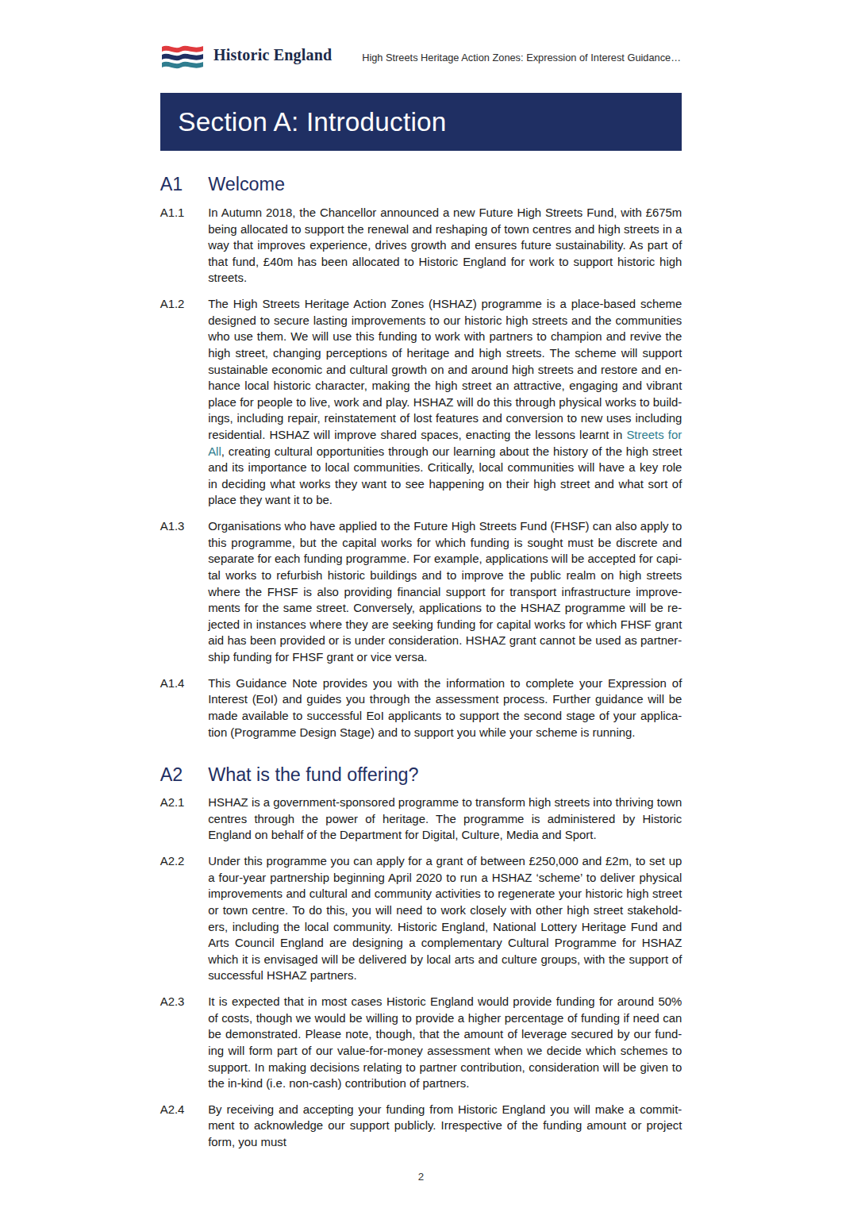Historic England
High Streets Heritage Action Zones: Expression of Interest Guidance Notes
Section A: Introduction
A1 Welcome
A1.1
In Autumn 2018, the Chancellor announced a new Future High Streets Fund, with £675m being allocated to support the renewal and reshaping of town centres and high streets in a way that improves experience, drives growth and ensures future sustainability. As part of that fund, £40m has been allocated to Historic England for work to support historic high streets.
A1.2
The High Streets Heritage Action Zones (HSHAZ) programme is a place-based scheme designed to secure lasting improvements to our historic high streets and the communities who use them. We will use this funding to work with partners to champion and revive the high street, changing perceptions of heritage and high streets. The scheme will support sustainable economic and cultural growth on and around high streets and restore and enhance local historic character, making the high street an attractive, engaging and vibrant place for people to live, work and play. HSHAZ will do this through physical works to buildings, including repair, reinstatement of lost features and conversion to new uses including residential. HSHAZ will improve shared spaces, enacting the lessons learnt in Streets for All, creating cultural opportunities through our learning about the history of the high street and its importance to local communities. Critically, local communities will have a key role in deciding what works they want to see happening on their high street and what sort of place they want it to be.
A1.3
Organisations who have applied to the Future High Streets Fund (FHSF) can also apply to this programme, but the capital works for which funding is sought must be discrete and separate for each funding programme. For example, applications will be accepted for capital works to refurbish historic buildings and to improve the public realm on high streets where the FHSF is also providing financial support for transport infrastructure improvements for the same street. Conversely, applications to the HSHAZ programme will be rejected in instances where they are seeking funding for capital works for which FHSF grant aid has been provided or is under consideration. HSHAZ grant cannot be used as partnership funding for FHSF grant or vice versa.
A1.4
This Guidance Note provides you with the information to complete your Expression of Interest (EoI) and guides you through the assessment process. Further guidance will be made available to successful EoI applicants to support the second stage of your application (Programme Design Stage) and to support you while your scheme is running.
A2 What is the fund offering?
A2.1
HSHAZ is a government-sponsored programme to transform high streets into thriving town centres through the power of heritage. The programme is administered by Historic England on behalf of the Department for Digital, Culture, Media and Sport.
A2.2
Under this programme you can apply for a grant of between £250,000 and £2m, to set up a four-year partnership beginning April 2020 to run a HSHAZ ‘scheme’ to deliver physical improvements and cultural and community activities to regenerate your historic high street or town centre. To do this, you will need to work closely with other high street stakeholders, including the local community. Historic England, National Lottery Heritage Fund and Arts Council England are designing a complementary Cultural Programme for HSHAZ which it is envisaged will be delivered by local arts and culture groups, with the support of successful HSHAZ partners.
A2.3
It is expected that in most cases Historic England would provide funding for around 50% of costs, though we would be willing to provide a higher percentage of funding if need can be demonstrated. Please note, though, that the amount of leverage secured by our funding will form part of our value-for-money assessment when we decide which schemes to support. In making decisions relating to partner contribution, consideration will be given to the in-kind (i.e. non-cash) contribution of partners.
A2.4
By receiving and accepting your funding from Historic England you will make a commitment to acknowledge our support publicly. Irrespective of the funding amount or project form, you must
2